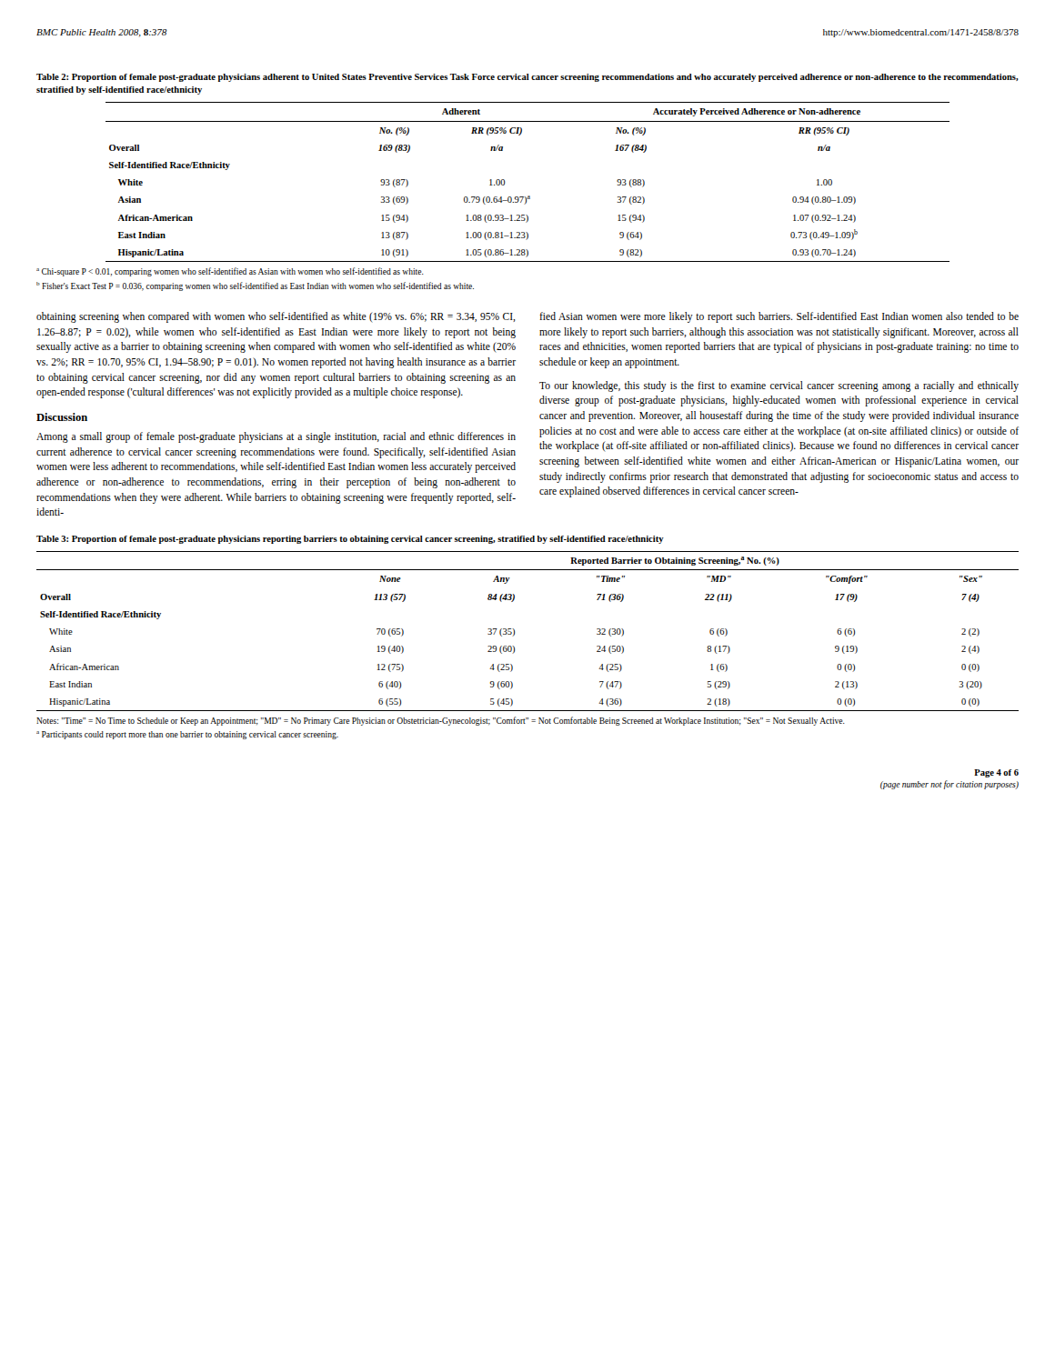BMC Public Health 2008, 8:378
http://www.biomedcentral.com/1471-2458/8/378
Table 2: Proportion of female post-graduate physicians adherent to United States Preventive Services Task Force cervical cancer screening recommendations and who accurately perceived adherence or non-adherence to the recommendations, stratified by self-identified race/ethnicity
| | Adherent | Accurately Perceived Adherence or Non-adherence |
| --- | --- | --- |
| | No. (%) | RR (95% CI) | No. (%) | RR (95% CI) |
| Overall | 169 (83) | n/a | 167 (84) | n/a |
| Self-Identified Race/Ethnicity | | | | |
| White | 93 (87) | 1.00 | 93 (88) | 1.00 |
| Asian | 33 (69) | 0.79 (0.64–0.97) a | 37 (82) | 0.94 (0.80–1.09) |
| African-American | 15 (94) | 1.08 (0.93–1.25) | 15 (94) | 1.07 (0.92–1.24) |
| East Indian | 13 (87) | 1.00 (0.81–1.23) | 9 (64) | 0.73 (0.49–1.09) b |
| Hispanic/Latina | 10 (91) | 1.05 (0.86–1.28) | 9 (82) | 0.93 (0.70–1.24) |
a Chi-square P < 0.01, comparing women who self-identified as Asian with women who self-identified as white.
b Fisher's Exact Test P = 0.036, comparing women who self-identified as East Indian with women who self-identified as white.
obtaining screening when compared with women who self-identified as white (19% vs. 6%; RR = 3.34, 95% CI, 1.26–8.87; P = 0.02), while women who self-identified as East Indian were more likely to report not being sexually active as a barrier to obtaining screening when compared with women who self-identified as white (20% vs. 2%; RR = 10.70, 95% CI, 1.94–58.90; P = 0.01). No women reported not having health insurance as a barrier to obtaining cervical cancer screening, nor did any women report cultural barriers to obtaining screening as an open-ended response ('cultural differences' was not explicitly provided as a multiple choice response).
Discussion
Among a small group of female post-graduate physicians at a single institution, racial and ethnic differences in current adherence to cervical cancer screening recommendations were found. Specifically, self-identified Asian women were less adherent to recommendations, while self-identified East Indian women less accurately perceived adherence or non-adherence to recommendations, erring in their perception of being non-adherent to recommendations when they were adherent. While barriers to obtaining screening were frequently reported, self-identi-
fied Asian women were more likely to report such barriers. Self-identified East Indian women also tended to be more likely to report such barriers, although this association was not statistically significant. Moreover, across all races and ethnicities, women reported barriers that are typical of physicians in post-graduate training: no time to schedule or keep an appointment.
To our knowledge, this study is the first to examine cervical cancer screening among a racially and ethnically diverse group of post-graduate physicians, highly-educated women with professional experience in cervical cancer and prevention. Moreover, all housestaff during the time of the study were provided individual insurance policies at no cost and were able to access care either at the workplace (at on-site affiliated clinics) or outside of the workplace (at off-site affiliated or non-affiliated clinics). Because we found no differences in cervical cancer screening between self-identified white women and either African-American or Hispanic/Latina women, our study indirectly confirms prior research that demonstrated that adjusting for socioeconomic status and access to care explained observed differences in cervical cancer screen-
Table 3: Proportion of female post-graduate physicians reporting barriers to obtaining cervical cancer screening, stratified by self-identified race/ethnicity
| | Reported Barrier to Obtaining Screening, a No. (%) |
| --- | --- |
| | None | Any | "Time" | "MD" | "Comfort" | "Sex" |
| Overall | 113 (57) | 84 (43) | 71 (36) | 22 (11) | 17 (9) | 7 (4) |
| Self-Identified Race/Ethnicity | | | | | | |
| White | 70 (65) | 37 (35) | 32 (30) | 6 (6) | 6 (6) | 2 (2) |
| Asian | 19 (40) | 29 (60) | 24 (50) | 8 (17) | 9 (19) | 2 (4) |
| African-American | 12 (75) | 4 (25) | 4 (25) | 1 (6) | 0 (0) | 0 (0) |
| East Indian | 6 (40) | 9 (60) | 7 (47) | 5 (29) | 2 (13) | 3 (20) |
| Hispanic/Latina | 6 (55) | 5 (45) | 4 (36) | 2 (18) | 0 (0) | 0 (0) |
Notes: "Time" = No Time to Schedule or Keep an Appointment; "MD" = No Primary Care Physician or Obstetrician-Gynecologist; "Comfort" = Not Comfortable Being Screened at Workplace Institution; "Sex" = Not Sexually Active.
a Participants could report more than one barrier to obtaining cervical cancer screening.
Page 4 of 6
(page number not for citation purposes)